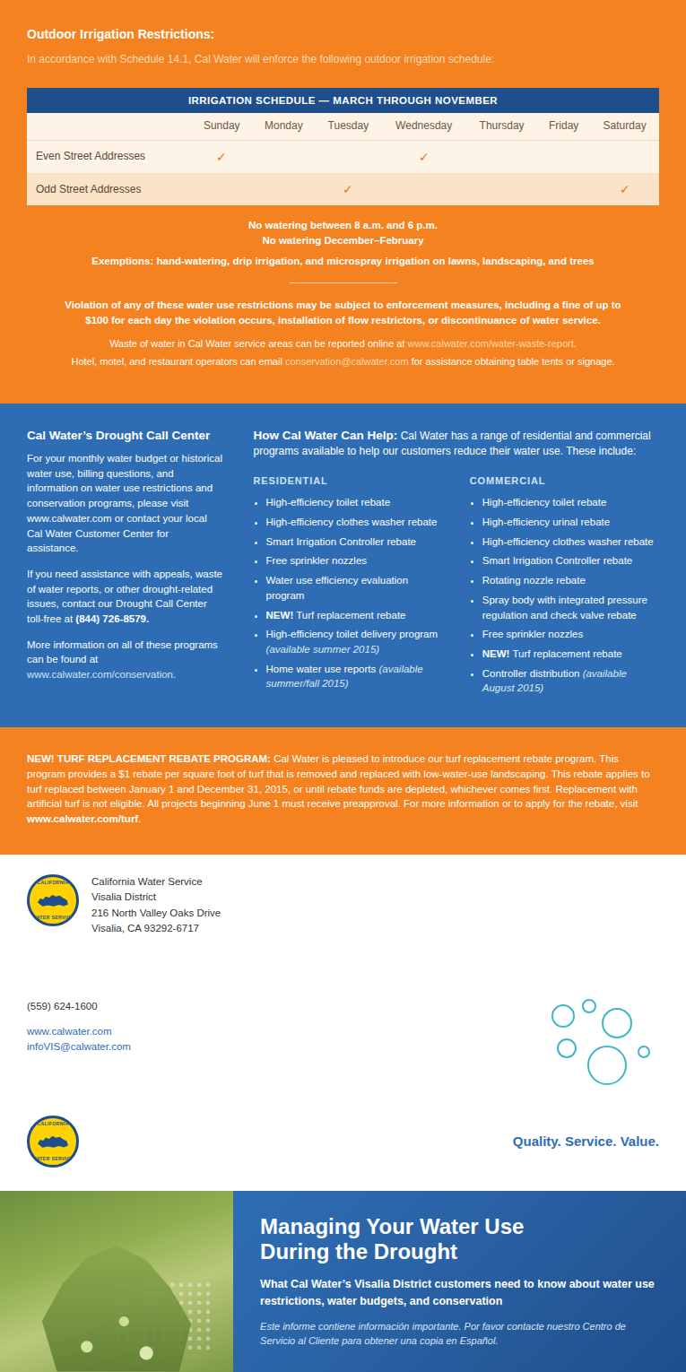Outdoor Irrigation Restrictions:
In accordance with Schedule 14.1, Cal Water will enforce the following outdoor irrigation schedule:
Irrigation Schedule — March through November
| | Sunday | Monday | Tuesday | Wednesday | Thursday | Friday | Saturday |
| --- | --- | --- | --- | --- | --- | --- | --- |
| Even Street Addresses | ✓ | | | ✓ | | | |
| Odd Street Addresses | | | ✓ | | | | ✓ |
No watering between 8 a.m. and 6 p.m. No watering December–February Exemptions: hand-watering, drip irrigation, and microspray irrigation on lawns, landscaping, and trees
Violation of any of these water use restrictions may be subject to enforcement measures, including a fine of up to $100 for each day the violation occurs, installation of flow restrictors, or discontinuance of water service.
Waste of water in Cal Water service areas can be reported online at www.calwater.com/water-waste-report.
Hotel, motel, and restaurant operators can email conservation@calwater.com for assistance obtaining table tents or signage.
Cal Water’s Drought Call Center
For your monthly water budget or historical water use, billing questions, and information on water use restrictions and conservation programs, please visit www.calwater.com or contact your local Cal Water Customer Center for assistance.
If you need assistance with appeals, waste of water reports, or other drought-related issues, contact our Drought Call Center toll-free at (844) 726-8579.
More information on all of these programs can be found at www.calwater.com/conservation.
How Cal Water Can Help: Cal Water has a range of residential and commercial programs available to help our customers reduce their water use. These include:
Residential
High-efficiency toilet rebate
High-efficiency clothes washer rebate
Smart Irrigation Controller rebate
Free sprinkler nozzles
Water use efficiency evaluation program
NEW! Turf replacement rebate
High-efficiency toilet delivery program (available summer 2015)
Home water use reports (available summer/fall 2015)
Commercial
High-efficiency toilet rebate
High-efficiency urinal rebate
High-efficiency clothes washer rebate
Smart Irrigation Controller rebate
Rotating nozzle rebate
Spray body with integrated pressure regulation and check valve rebate
Free sprinkler nozzles
NEW! Turf replacement rebate
Controller distribution (available August 2015)
NEW! TURF REPLACEMENT REBATE PROGRAM: Cal Water is pleased to introduce our turf replacement rebate program. This program provides a $1 rebate per square foot of turf that is removed and replaced with low-water-use landscaping. This rebate applies to turf replaced between January 1 and December 31, 2015, or until rebate funds are depleted, whichever comes first. Replacement with artificial turf is not eligible. All projects beginning June 1 must receive preapproval. For more information or to apply for the rebate, visit www.calwater.com/turf.
CALIFORNIA WATER SERVICE
California Water Service
Visalia District
216 North Valley Oaks Drive
Visalia, CA 93292-6717
(559) 624-1600
www.calwater.com
infoVIS@calwater.com
CALIFORNIA WATER SERVICE
Quality. Service. Value.
Managing Your Water Use
During the Drought
What Cal Water’s Visalia District customers need to know about water use restrictions, water budgets, and conservation
Este informe contiene información importante. Por favor contacte nuestro Centro de Servicio al Cliente para obtener una copia en Español.